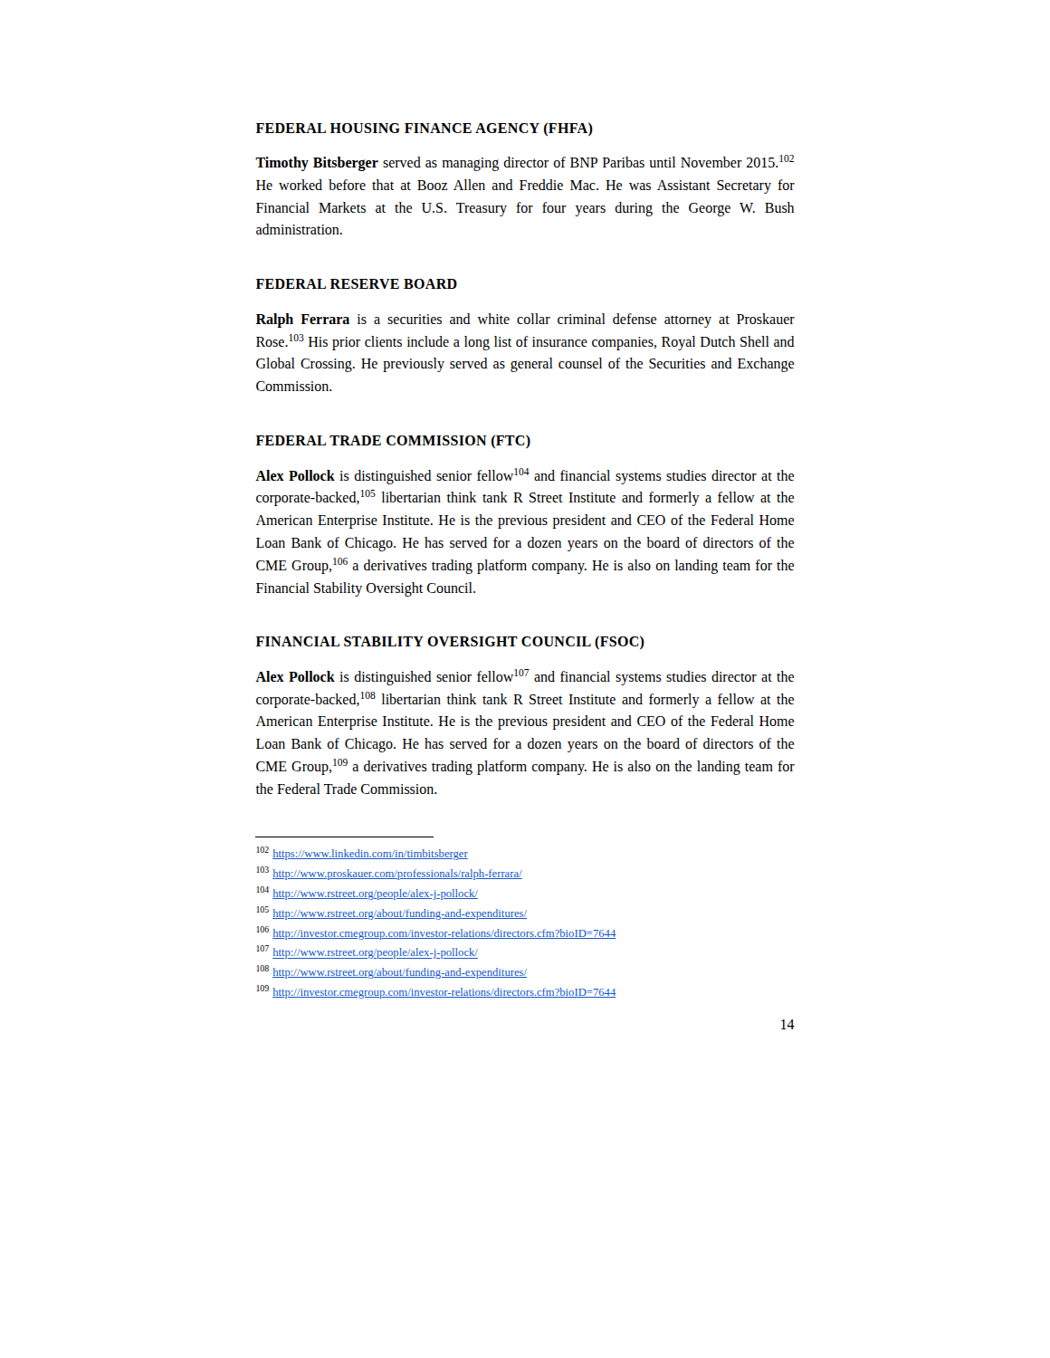FEDERAL HOUSING FINANCE AGENCY (FHFA)
Timothy Bitsberger served as managing director of BNP Paribas until November 2015.102 He worked before that at Booz Allen and Freddie Mac. He was Assistant Secretary for Financial Markets at the U.S. Treasury for four years during the George W. Bush administration.
FEDERAL RESERVE BOARD
Ralph Ferrara is a securities and white collar criminal defense attorney at Proskauer Rose.103 His prior clients include a long list of insurance companies, Royal Dutch Shell and Global Crossing. He previously served as general counsel of the Securities and Exchange Commission.
FEDERAL TRADE COMMISSION (FTC)
Alex Pollock is distinguished senior fellow104 and financial systems studies director at the corporate-backed,105 libertarian think tank R Street Institute and formerly a fellow at the American Enterprise Institute. He is the previous president and CEO of the Federal Home Loan Bank of Chicago. He has served for a dozen years on the board of directors of the CME Group,106 a derivatives trading platform company. He is also on landing team for the Financial Stability Oversight Council.
FINANCIAL STABILITY OVERSIGHT COUNCIL (FSOC)
Alex Pollock is distinguished senior fellow107 and financial systems studies director at the corporate-backed,108 libertarian think tank R Street Institute and formerly a fellow at the American Enterprise Institute. He is the previous president and CEO of the Federal Home Loan Bank of Chicago. He has served for a dozen years on the board of directors of the CME Group,109 a derivatives trading platform company. He is also on the landing team for the Federal Trade Commission.
102 https://www.linkedin.com/in/timbitsberger
103 http://www.proskauer.com/professionals/ralph-ferrara/
104 http://www.rstreet.org/people/alex-j-pollock/
105 http://www.rstreet.org/about/funding-and-expenditures/
106 http://investor.cmegroup.com/investor-relations/directors.cfm?bioID=7644
107 http://www.rstreet.org/people/alex-j-pollock/
108 http://www.rstreet.org/about/funding-and-expenditures/
109 http://investor.cmegroup.com/investor-relations/directors.cfm?bioID=7644
14